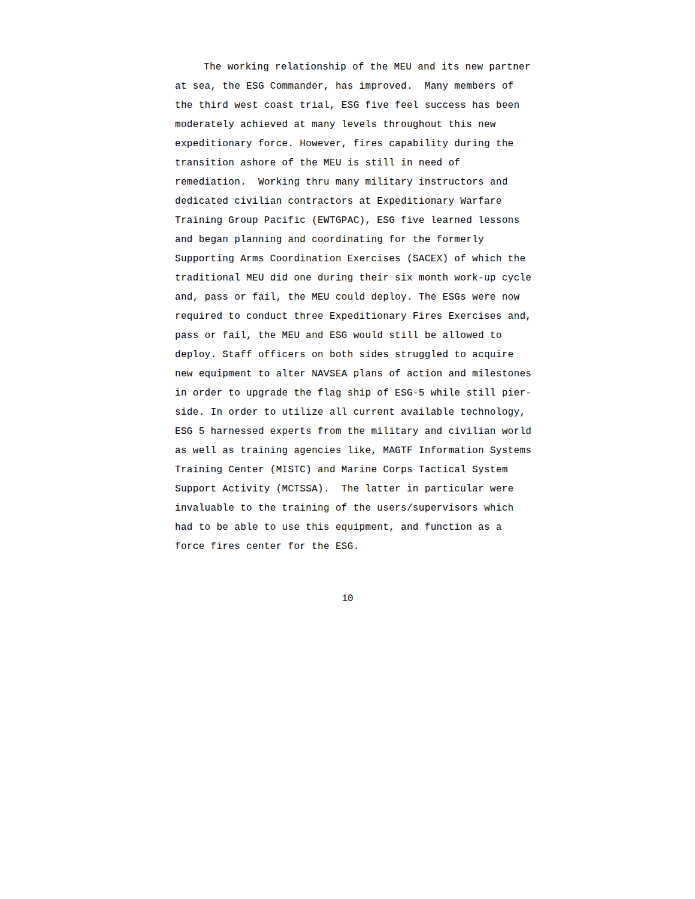The working relationship of the MEU and its new partner at sea, the ESG Commander, has improved. Many members of the third west coast trial, ESG five feel success has been moderately achieved at many levels throughout this new expeditionary force. However, fires capability during the transition ashore of the MEU is still in need of remediation. Working thru many military instructors and dedicated civilian contractors at Expeditionary Warfare Training Group Pacific (EWTGPAC), ESG five learned lessons and began planning and coordinating for the formerly Supporting Arms Coordination Exercises (SACEX) of which the traditional MEU did one during their six month work-up cycle and, pass or fail, the MEU could deploy. The ESGs were now required to conduct three Expeditionary Fires Exercises and, pass or fail, the MEU and ESG would still be allowed to deploy. Staff officers on both sides struggled to acquire new equipment to alter NAVSEA plans of action and milestones in order to upgrade the flag ship of ESG-5 while still pier-side. In order to utilize all current available technology, ESG 5 harnessed experts from the military and civilian world as well as training agencies like, MAGTF Information Systems Training Center (MISTC) and Marine Corps Tactical System Support Activity (MCTSSA). The latter in particular were invaluable to the training of the users/supervisors which had to be able to use this equipment, and function as a force fires center for the ESG.
10